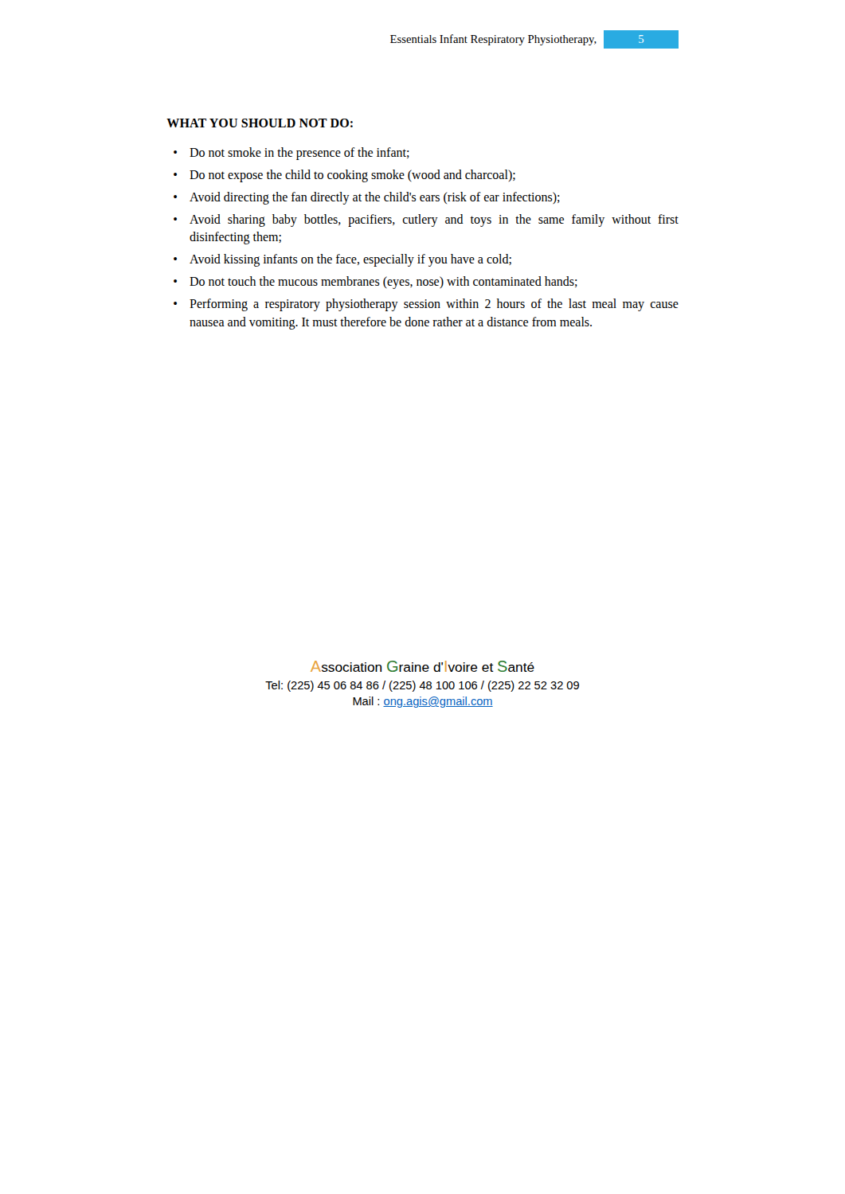Essentials Infant Respiratory Physiotherapy, 5
WHAT YOU SHOULD NOT DO:
Do not smoke in the presence of the infant;
Do not expose the child to cooking smoke (wood and charcoal);
Avoid directing the fan directly at the child's ears (risk of ear infections);
Avoid sharing baby bottles, pacifiers, cutlery and toys in the same family without first disinfecting them;
Avoid kissing infants on the face, especially if you have a cold;
Do not touch the mucous membranes (eyes, nose) with contaminated hands;
Performing a respiratory physiotherapy session within 2 hours of the last meal may cause nausea and vomiting. It must therefore be done rather at a distance from meals.
Association Graine d'Ivoire et Santé
Tel: (225) 45 06 84 86 / (225) 48 100 106 / (225) 22 52 32 09
Mail : ong.agis@gmail.com